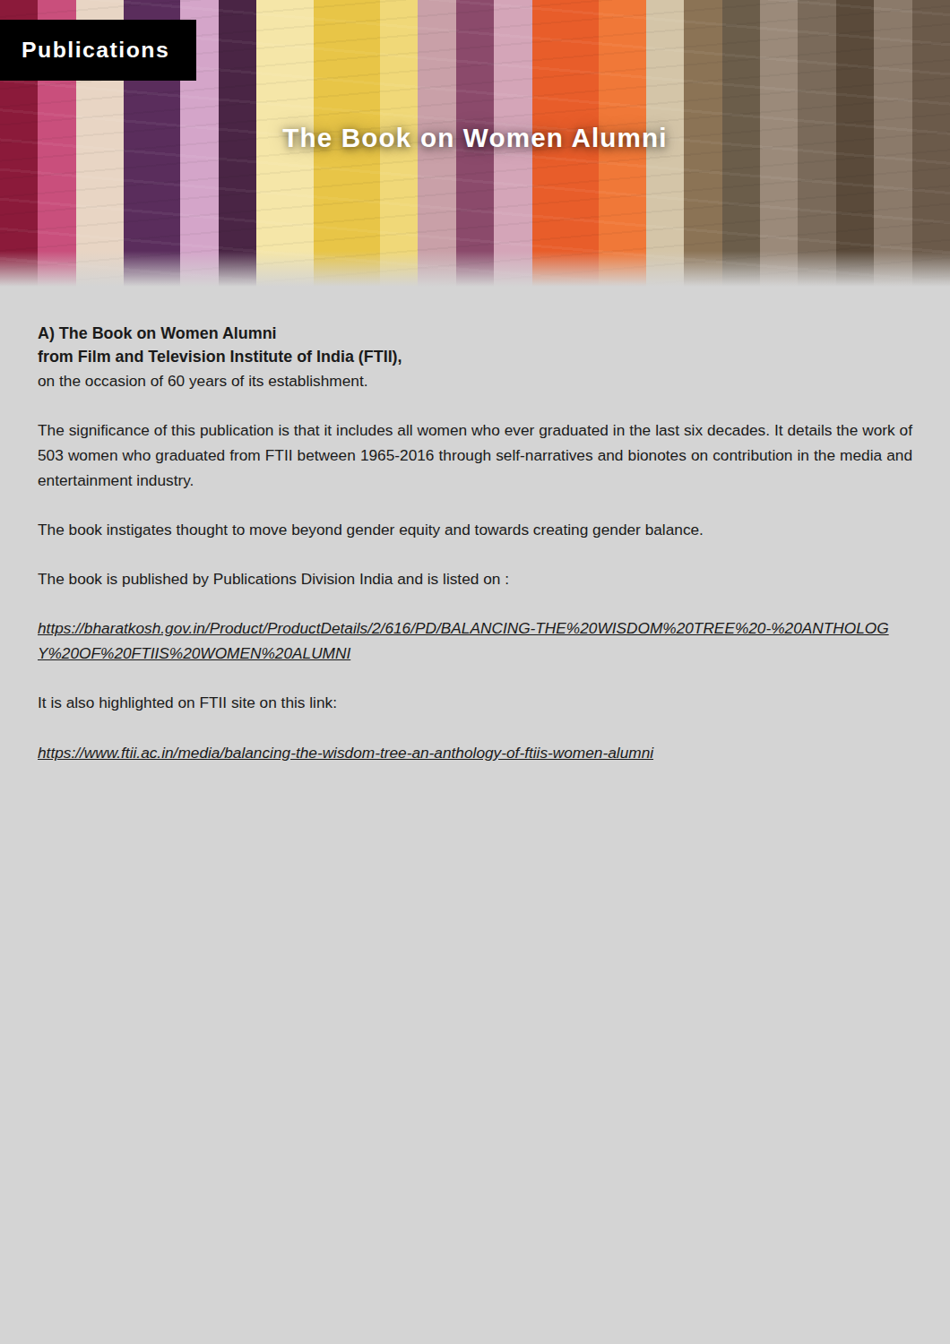Publications
The Book on Women Alumni
A) The Book on Women Alumni from Film and Television Institute of India (FTII),
on the occasion of 60 years of its establishment.
The significance of this publication is that it includes all women who ever graduated in the last six decades. It details the work of 503 women who graduated from FTII between 1965-2016 through self-narratives and bionotes on contribution in the media and entertainment industry.
The book instigates thought to move beyond gender equity and towards creating gender balance.
The book is published by Publications Division India and is listed on :
https://bharatkosh.gov.in/Product/ProductDetails/2/616/PD/BALANCING-THE%20WISDOM%20TREE%20-%20ANTHOLOGY%20OF%20FTIIS%20WOMEN%20ALUMNI
It is also highlighted on FTII site on this link:
https://www.ftii.ac.in/media/balancing-the-wisdom-tree-an-anthology-of-ftiis-women-alumni